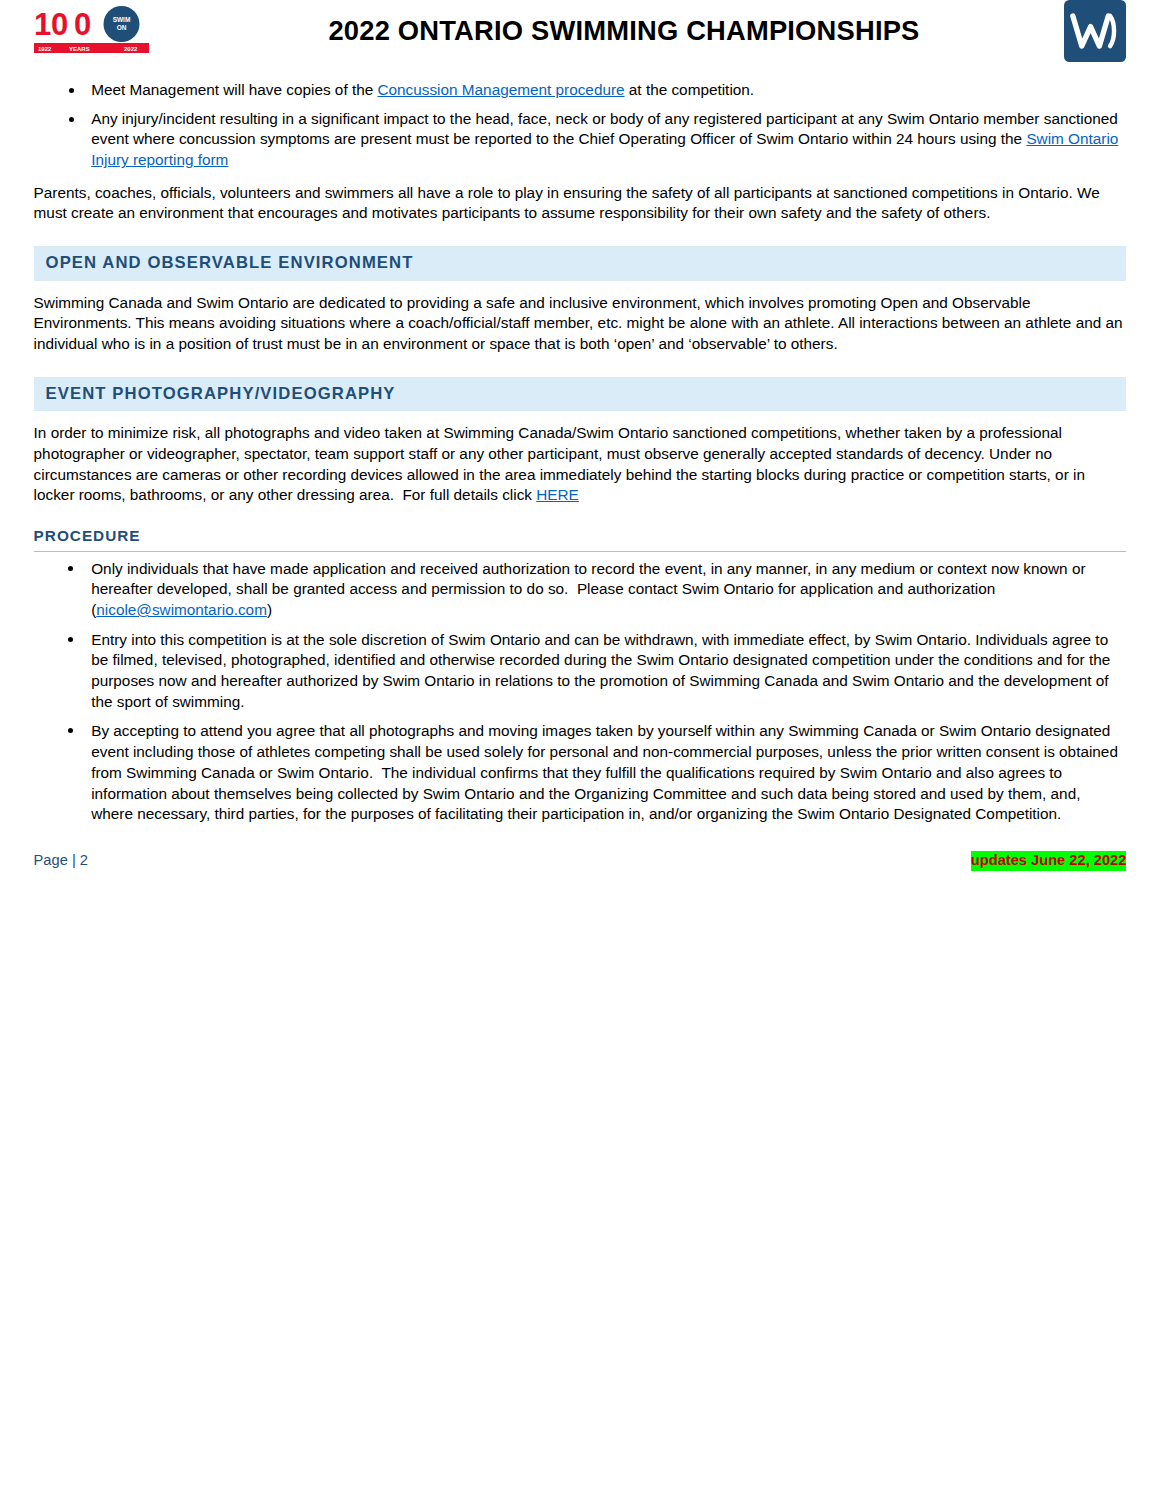1 0 0 SWIM ON 1922 YEARS 2022
2022 ONTARIO SWIMMING CHAMPIONSHIPS
Meet Management will have copies of the Concussion Management procedure at the competition.
Any injury/incident resulting in a significant impact to the head, face, neck or body of any registered participant at any Swim Ontario member sanctioned event where concussion symptoms are present must be reported to the Chief Operating Officer of Swim Ontario within 24 hours using the Swim Ontario Injury reporting form
Parents, coaches, officials, volunteers and swimmers all have a role to play in ensuring the safety of all participants at sanctioned competitions in Ontario. We must create an environment that encourages and motivates participants to assume responsibility for their own safety and the safety of others.
Open and Observable Environment
Swimming Canada and Swim Ontario are dedicated to providing a safe and inclusive environment, which involves promoting Open and Observable Environments. This means avoiding situations where a coach/official/staff member, etc. might be alone with an athlete. All interactions between an athlete and an individual who is in a position of trust must be in an environment or space that is both ‘open’ and ‘observable’ to others.
Event Photography/Videography
In order to minimize risk, all photographs and video taken at Swimming Canada/Swim Ontario sanctioned competitions, whether taken by a professional photographer or videographer, spectator, team support staff or any other participant, must observe generally accepted standards of decency. Under no circumstances are cameras or other recording devices allowed in the area immediately behind the starting blocks during practice or competition starts, or in locker rooms, bathrooms, or any other dressing area. For full details click HERE
Procedure
Only individuals that have made application and received authorization to record the event, in any manner, in any medium or context now known or hereafter developed, shall be granted access and permission to do so. Please contact Swim Ontario for application and authorization (nicole@swimontario.com)
Entry into this competition is at the sole discretion of Swim Ontario and can be withdrawn, with immediate effect, by Swim Ontario. Individuals agree to be filmed, televised, photographed, identified and otherwise recorded during the Swim Ontario designated competition under the conditions and for the purposes now and hereafter authorized by Swim Ontario in relations to the promotion of Swimming Canada and Swim Ontario and the development of the sport of swimming.
By accepting to attend you agree that all photographs and moving images taken by yourself within any Swimming Canada or Swim Ontario designated event including those of athletes competing shall be used solely for personal and non-commercial purposes, unless the prior written consent is obtained from Swimming Canada or Swim Ontario. The individual confirms that they fulfill the qualifications required by Swim Ontario and also agrees to information about themselves being collected by Swim Ontario and the Organizing Committee and such data being stored and used by them, and, where necessary, third parties, for the purposes of facilitating their participation in, and/or organizing the Swim Ontario Designated Competition.
Page | 2
updates June 22, 2022